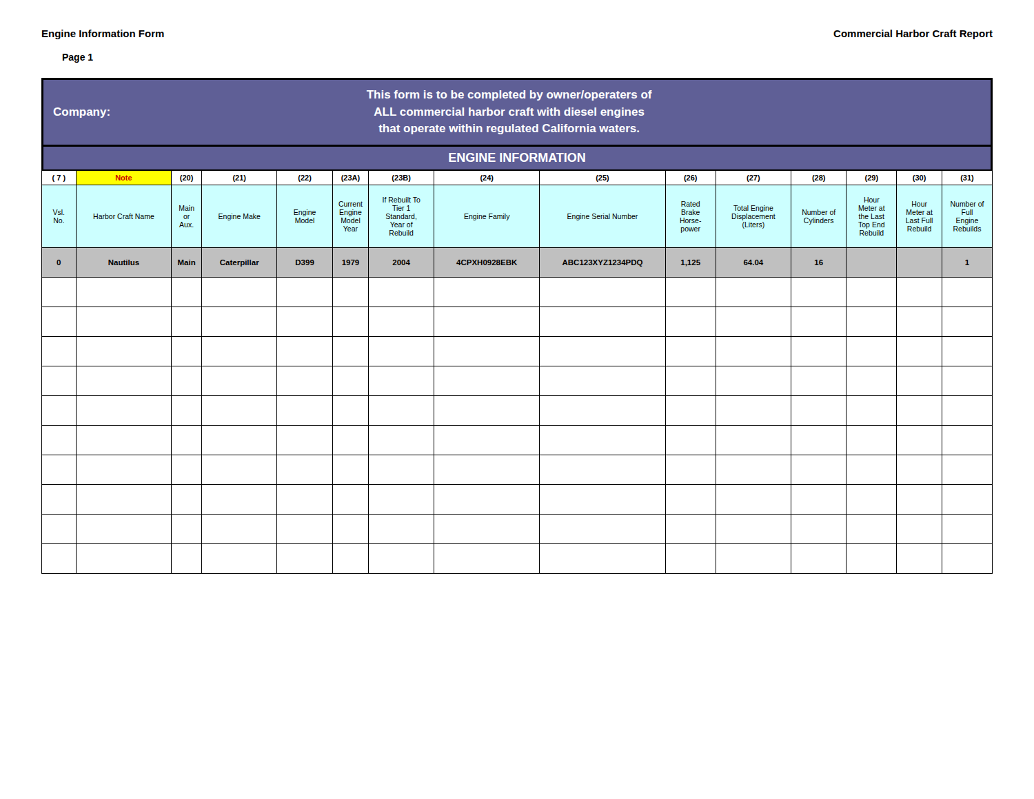Engine Information Form
Commercial Harbor Craft Report
Page 1
Company:
This form is to be completed by owner/operaters of
ALL commercial harbor craft with diesel engines
that operate within regulated California waters.
ENGINE INFORMATION
| ( 7 ) | Note | (20) | (21) | (22) | (23A) | (23B) | (24) | (25) | (26) | (27) | (28) | (29) | (30) | (31) |
| Vsl. No. | Harbor Craft Name | Main or Aux. | Engine Make | Engine Model | Current Engine Model Year | If Rebuilt To Tier 1 Standard, Year of Rebuild | Engine Family | Engine Serial Number | Rated Brake Horse- power | Total Engine Displacement (Liters) | Number of Cylinders | Hour Meter at the Last Top End Rebuild | Hour Meter at Last Full Rebuild | Number of Full Engine Rebuilds |
| 0 | Nautilus | Main | Caterpillar | D399 | 1979 | 2004 | 4CPXH0928EBK | ABC123XYZ1234PDQ | 1,125 | 64.04 | 16 | | | 1 |